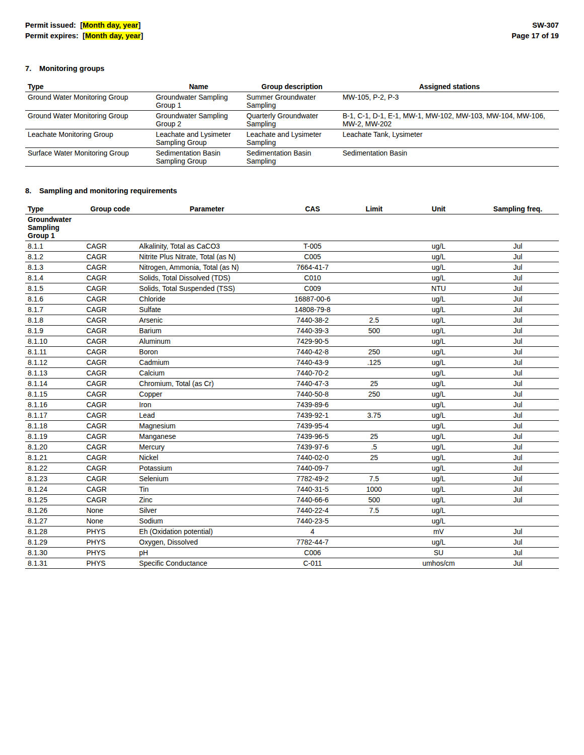Permit issued: [Month day, year]
Permit expires: [Month day, year]
SW-307
Page 17 of 19
7. Monitoring groups
| Type | Name | Group description | Assigned stations |
| --- | --- | --- | --- |
| Ground Water Monitoring Group | Groundwater Sampling Group 1 | Summer Groundwater Sampling | MW-105, P-2, P-3 |
| Ground Water Monitoring Group | Groundwater Sampling Group 2 | Quarterly Groundwater Sampling | B-1, C-1, D-1, E-1, MW-1, MW-102, MW-103, MW-104, MW-106, MW-2, MW-202 |
| Leachate Monitoring Group | Leachate and Lysimeter Sampling Group | Leachate and Lysimeter Sampling | Leachate Tank, Lysimeter |
| Surface Water Monitoring Group | Sedimentation Basin Sampling Group | Sedimentation Basin Sampling | Sedimentation Basin |
8. Sampling and monitoring requirements
| Type | Group code | Parameter | CAS | Limit | Unit | Sampling freq. |
| --- | --- | --- | --- | --- | --- | --- |
| Groundwater Sampling Group 1 | | | | | | |
| 8.1.1 | CAGR | Alkalinity, Total as CaCO3 | T-005 | | ug/L | Jul |
| 8.1.2 | CAGR | Nitrite Plus Nitrate, Total (as N) | C005 | | ug/L | Jul |
| 8.1.3 | CAGR | Nitrogen, Ammonia, Total (as N) | 7664-41-7 | | ug/L | Jul |
| 8.1.4 | CAGR | Solids, Total Dissolved (TDS) | C010 | | ug/L | Jul |
| 8.1.5 | CAGR | Solids, Total Suspended (TSS) | C009 | | NTU | Jul |
| 8.1.6 | CAGR | Chloride | 16887-00-6 | | ug/L | Jul |
| 8.1.7 | CAGR | Sulfate | 14808-79-8 | | ug/L | Jul |
| 8.1.8 | CAGR | Arsenic | 7440-38-2 | 2.5 | ug/L | Jul |
| 8.1.9 | CAGR | Barium | 7440-39-3 | 500 | ug/L | Jul |
| 8.1.10 | CAGR | Aluminum | 7429-90-5 | | ug/L | Jul |
| 8.1.11 | CAGR | Boron | 7440-42-8 | 250 | ug/L | Jul |
| 8.1.12 | CAGR | Cadmium | 7440-43-9 | .125 | ug/L | Jul |
| 8.1.13 | CAGR | Calcium | 7440-70-2 | | ug/L | Jul |
| 8.1.14 | CAGR | Chromium, Total (as Cr) | 7440-47-3 | 25 | ug/L | Jul |
| 8.1.15 | CAGR | Copper | 7440-50-8 | 250 | ug/L | Jul |
| 8.1.16 | CAGR | Iron | 7439-89-6 | | ug/L | Jul |
| 8.1.17 | CAGR | Lead | 7439-92-1 | 3.75 | ug/L | Jul |
| 8.1.18 | CAGR | Magnesium | 7439-95-4 | | ug/L | Jul |
| 8.1.19 | CAGR | Manganese | 7439-96-5 | 25 | ug/L | Jul |
| 8.1.20 | CAGR | Mercury | 7439-97-6 | .5 | ug/L | Jul |
| 8.1.21 | CAGR | Nickel | 7440-02-0 | 25 | ug/L | Jul |
| 8.1.22 | CAGR | Potassium | 7440-09-7 | | ug/L | Jul |
| 8.1.23 | CAGR | Selenium | 7782-49-2 | 7.5 | ug/L | Jul |
| 8.1.24 | CAGR | Tin | 7440-31-5 | 1000 | ug/L | Jul |
| 8.1.25 | CAGR | Zinc | 7440-66-6 | 500 | ug/L | Jul |
| 8.1.26 | None | Silver | 7440-22-4 | 7.5 | ug/L | |
| 8.1.27 | None | Sodium | 7440-23-5 | | ug/L | |
| 8.1.28 | PHYS | Eh (Oxidation potential) | 4 | | mV | Jul |
| 8.1.29 | PHYS | Oxygen, Dissolved | 7782-44-7 | | ug/L | Jul |
| 8.1.30 | PHYS | pH | C006 | | SU | Jul |
| 8.1.31 | PHYS | Specific Conductance | C-011 | | umhos/cm | Jul |